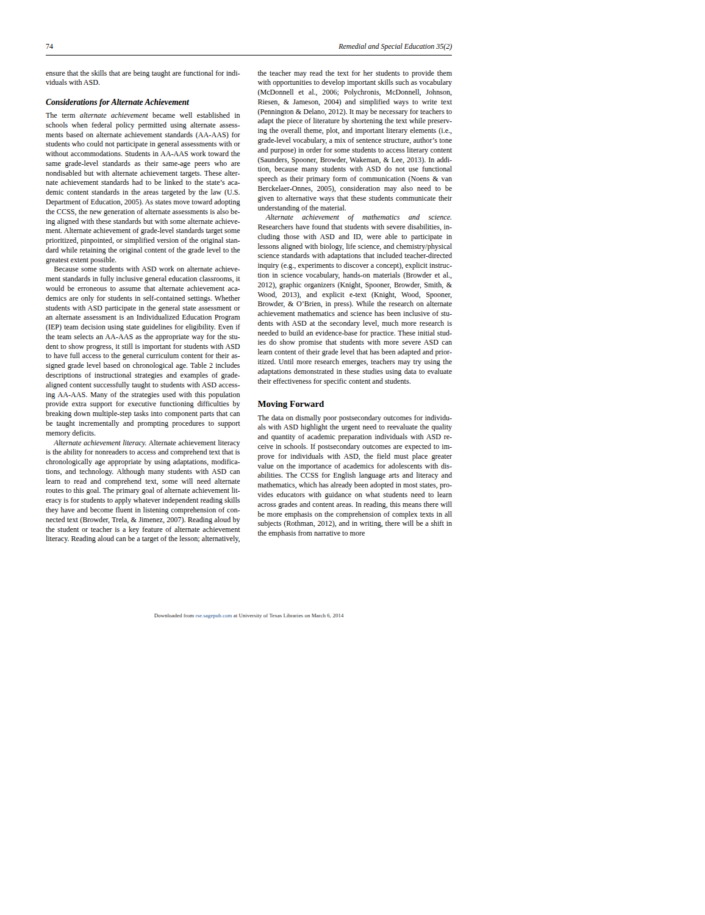74 Remedial and Special Education 35(2)
ensure that the skills that are being taught are functional for individuals with ASD.
Considerations for Alternate Achievement
The term alternate achievement became well established in schools when federal policy permitted using alternate assessments based on alternate achievement standards (AA-AAS) for students who could not participate in general assessments with or without accommodations. Students in AA-AAS work toward the same grade-level standards as their same-age peers who are nondisabled but with alternate achievement targets. These alternate achievement standards had to be linked to the state’s academic content standards in the areas targeted by the law (U.S. Department of Education, 2005). As states move toward adopting the CCSS, the new generation of alternate assessments is also being aligned with these standards but with some alternate achievement. Alternate achievement of grade-level standards target some prioritized, pinpointed, or simplified version of the original standard while retaining the original content of the grade level to the greatest extent possible.
Because some students with ASD work on alternate achievement standards in fully inclusive general education classrooms, it would be erroneous to assume that alternate achievement academics are only for students in self-contained settings. Whether students with ASD participate in the general state assessment or an alternate assessment is an Individualized Education Program (IEP) team decision using state guidelines for eligibility. Even if the team selects an AA-AAS as the appropriate way for the student to show progress, it still is important for students with ASD to have full access to the general curriculum content for their assigned grade level based on chronological age. Table 2 includes descriptions of instructional strategies and examples of grade-aligned content successfully taught to students with ASD accessing AA-AAS. Many of the strategies used with this population provide extra support for executive functioning difficulties by breaking down multiple-step tasks into component parts that can be taught incrementally and prompting procedures to support memory deficits.
Alternate achievement literacy. Alternate achievement literacy is the ability for nonreaders to access and comprehend text that is chronologically age appropriate by using adaptations, modifications, and technology. Although many students with ASD can learn to read and comprehend text, some will need alternate routes to this goal. The primary goal of alternate achievement literacy is for students to apply whatever independent reading skills they have and become fluent in listening comprehension of connected text (Browder, Trela, & Jimenez, 2007). Reading aloud by the student or teacher is a key feature of alternate achievement literacy. Reading aloud can be a target of the lesson; alternatively, the teacher may read the text for her students to provide them with opportunities to develop important skills such as vocabulary (McDonnell et al., 2006; Polychronis, McDonnell, Johnson, Riesen, & Jameson, 2004) and simplified ways to write text (Pennington & Delano, 2012). It may be necessary for teachers to adapt the piece of literature by shortening the text while preserving the overall theme, plot, and important literary elements (i.e., grade-level vocabulary, a mix of sentence structure, author’s tone and purpose) in order for some students to access literary content (Saunders, Spooner, Browder, Wakeman, & Lee, 2013). In addition, because many students with ASD do not use functional speech as their primary form of communication (Noens & van Berckelaer-Onnes, 2005), consideration may also need to be given to alternative ways that these students communicate their understanding of the material.
Alternate achievement of mathematics and science. Researchers have found that students with severe disabilities, including those with ASD and ID, were able to participate in lessons aligned with biology, life science, and chemistry/physical science standards with adaptations that included teacher-directed inquiry (e.g., experiments to discover a concept), explicit instruction in science vocabulary, hands-on materials (Browder et al., 2012), graphic organizers (Knight, Spooner, Browder, Smith, & Wood, 2013), and explicit e-text (Knight, Wood, Spooner, Browder, & O’Brien, in press). While the research on alternate achievement mathematics and science has been inclusive of students with ASD at the secondary level, much more research is needed to build an evidence-base for practice. These initial studies do show promise that students with more severe ASD can learn content of their grade level that has been adapted and prioritized. Until more research emerges, teachers may try using the adaptations demonstrated in these studies using data to evaluate their effectiveness for specific content and students.
Moving Forward
The data on dismally poor postsecondary outcomes for individuals with ASD highlight the urgent need to reevaluate the quality and quantity of academic preparation individuals with ASD receive in schools. If postsecondary outcomes are expected to improve for individuals with ASD, the field must place greater value on the importance of academics for adolescents with disabilities. The CCSS for English language arts and literacy and mathematics, which has already been adopted in most states, provides educators with guidance on what students need to learn across grades and content areas. In reading, this means there will be more emphasis on the comprehension of complex texts in all subjects (Rothman, 2012), and in writing, there will be a shift in the emphasis from narrative to more
Downloaded from rse.sagepub.com at University of Texas Libraries on March 6, 2014